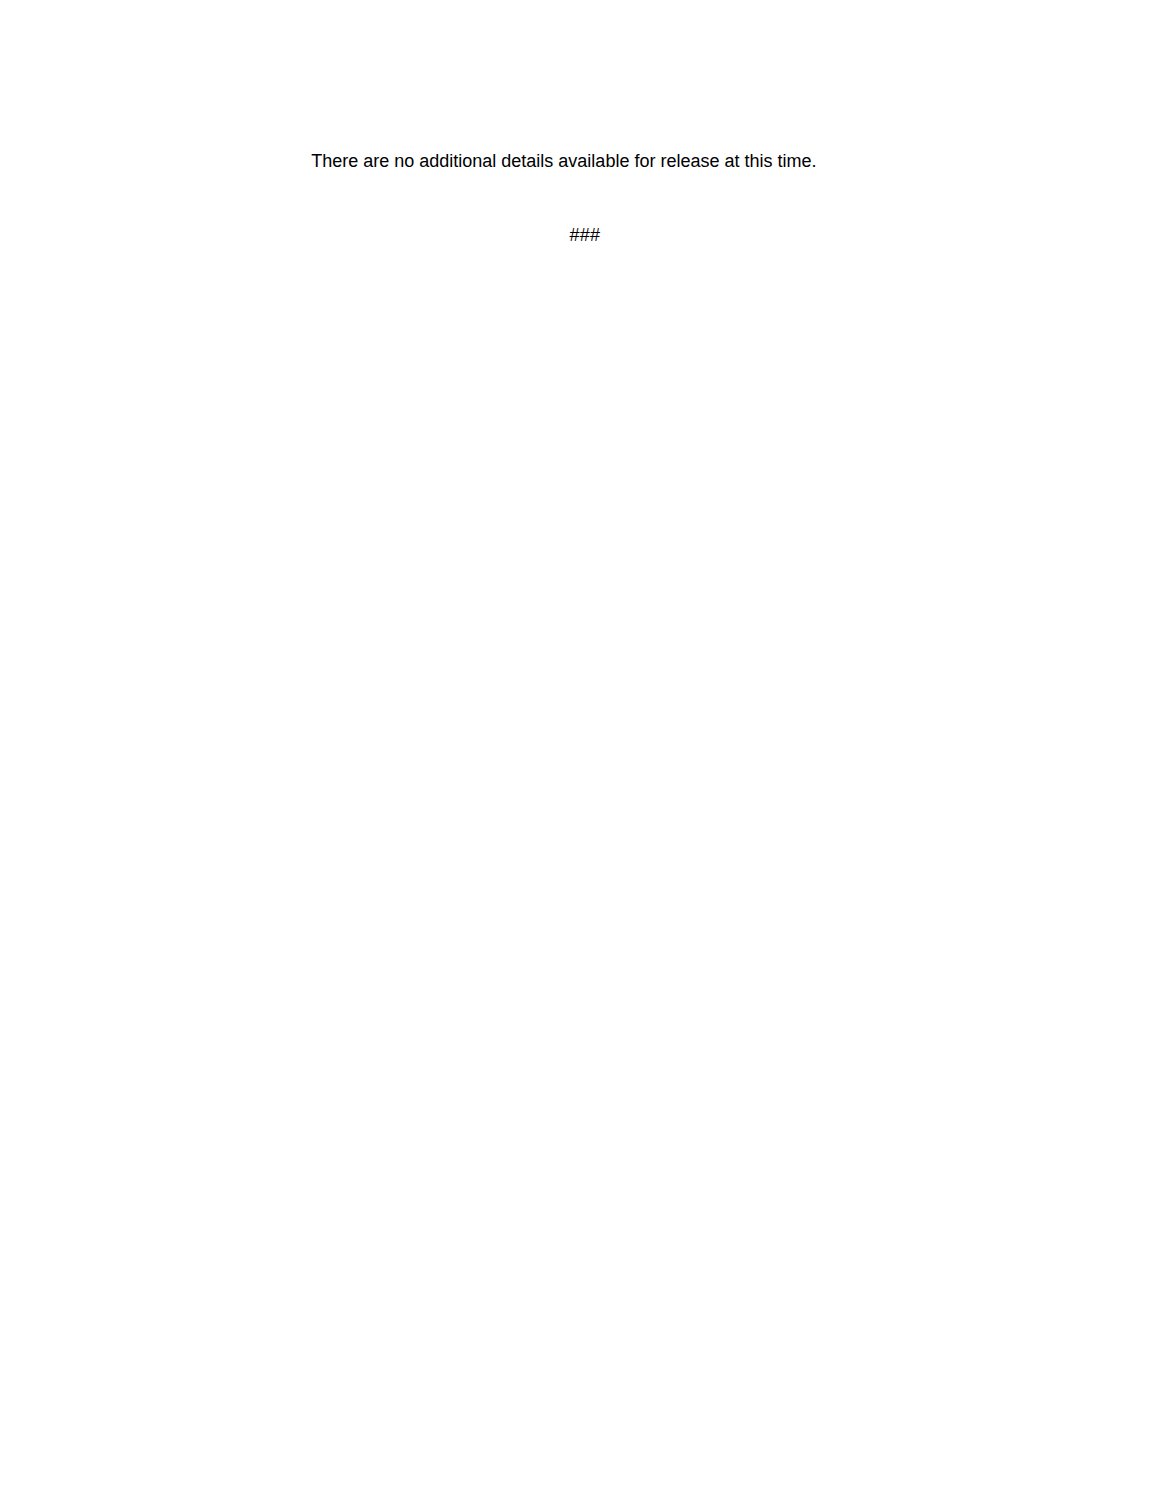There are no additional details available for release at this time.
###